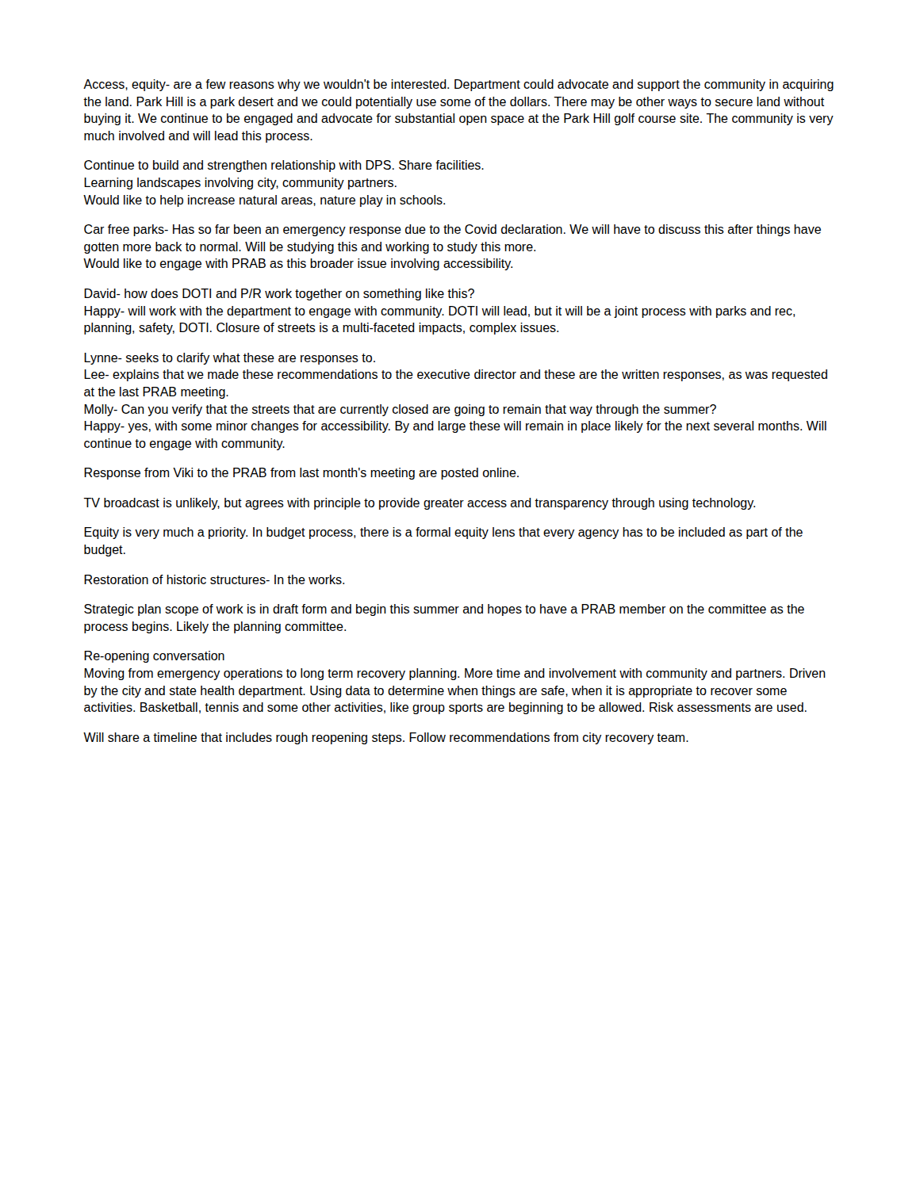Access, equity- are a few reasons why we wouldn't be interested. Department could advocate and support the community in acquiring the land. Park Hill is a park desert and we could potentially use some of the dollars. There may be other ways to secure land without buying it. We continue to be engaged and advocate for substantial open space at the Park Hill golf course site. The community is very much involved and will lead this process.
Continue to build and strengthen relationship with DPS. Share facilities.
Learning landscapes involving city, community partners.
Would like to help increase natural areas, nature play in schools.
Car free parks- Has so far been an emergency response due to the Covid declaration. We will have to discuss this after things have gotten more back to normal. Will be studying this and working to study this more.
Would like to engage with PRAB as this broader issue involving accessibility.
David- how does DOTI and P/R work together on something like this?
Happy- will work with the department to engage with community. DOTI will lead, but it will be a joint process with parks and rec, planning, safety, DOTI. Closure of streets is a multi-faceted impacts, complex issues.
Lynne- seeks to clarify what these are responses to.
Lee- explains that we made these recommendations to the executive director and these are the written responses, as was requested at the last PRAB meeting.
Molly- Can you verify that the streets that are currently closed are going to remain that way through the summer?
Happy- yes, with some minor changes for accessibility. By and large these will remain in place likely for the next several months. Will continue to engage with community.
Response from Viki to the PRAB from last month's meeting are posted online.
TV broadcast is unlikely, but agrees with principle to provide greater access and transparency through using technology.
Equity is very much a priority. In budget process, there is a formal equity lens that every agency has to be included as part of the budget.
Restoration of historic structures- In the works.
Strategic plan scope of work is in draft form and begin this summer and hopes to have a PRAB member on the committee as the process begins. Likely the planning committee.
Re-opening conversation
Moving from emergency operations to long term recovery planning. More time and involvement with community and partners. Driven by the city and state health department. Using data to determine when things are safe, when it is appropriate to recover some activities. Basketball, tennis and some other activities, like group sports are beginning to be allowed. Risk assessments are used.
Will share a timeline that includes rough reopening steps. Follow recommendations from city recovery team.